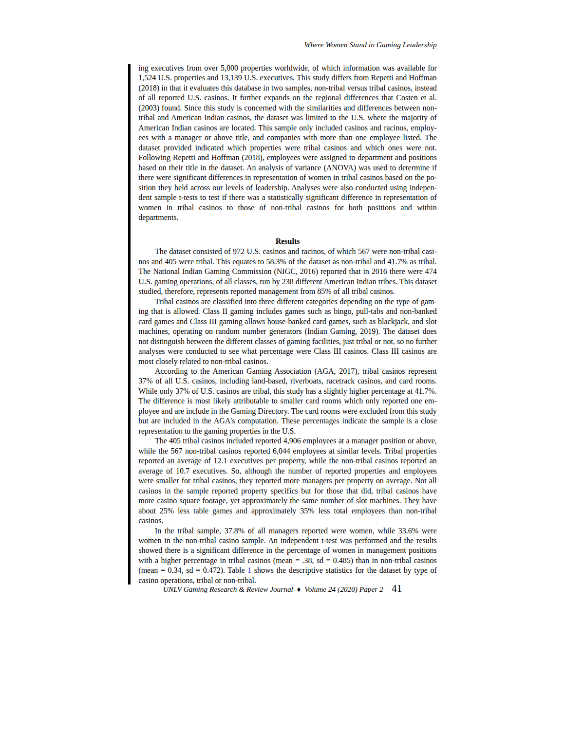Where Women Stand in Gaming Leadership
ing executives from over 5,000 properties worldwide, of which information was available for 1,524 U.S. properties and 13,139 U.S. executives. This study differs from Repetti and Hoffman (2018) in that it evaluates this database in two samples, non-tribal versus tribal casinos, instead of all reported U.S. casinos. It further expands on the regional differences that Costen et al. (2003) found. Since this study is concerned with the similarities and differences between non-tribal and American Indian casinos, the dataset was limited to the U.S. where the majority of American Indian casinos are located. This sample only included casinos and racinos, employees with a manager or above title, and companies with more than one employee listed. The dataset provided indicated which properties were tribal casinos and which ones were not. Following Repetti and Hoffman (2018), employees were assigned to department and positions based on their title in the dataset. An analysis of variance (ANOVA) was used to determine if there were significant differences in representation of women in tribal casinos based on the position they held across our levels of leadership. Analyses were also conducted using independent sample t-tests to test if there was a statistically significant difference in representation of women in tribal casinos to those of non-tribal casinos for both positions and within departments.
Results
The dataset consisted of 972 U.S. casinos and racinos, of which 567 were non-tribal casinos and 405 were tribal. This equates to 58.3% of the dataset as non-tribal and 41.7% as tribal. The National Indian Gaming Commission (NIGC, 2016) reported that in 2016 there were 474 U.S. gaming operations, of all classes, run by 238 different American Indian tribes. This dataset studied, therefore, represents reported management from 85% of all tribal casinos.
Tribal casinos are classified into three different categories depending on the type of gaming that is allowed. Class II gaming includes games such as bingo, pull-tabs and non-banked card games and Class III gaming allows house-banked card games, such as blackjack, and slot machines, operating on random number generators (Indian Gaming, 2019). The dataset does not distinguish between the different classes of gaming facilities, just tribal or not, so no further analyses were conducted to see what percentage were Class III casinos. Class III casinos are most closely related to non-tribal casinos.
According to the American Gaming Association (AGA, 2017), tribal casinos represent 37% of all U.S. casinos, including land-based, riverboats, racetrack casinos, and card rooms. While only 37% of U.S. casinos are tribal, this study has a slightly higher percentage at 41.7%. The difference is most likely attributable to smaller card rooms which only reported one employee and are include in the Gaming Directory. The card rooms were excluded from this study but are included in the AGA's computation. These percentages indicate the sample is a close representation to the gaming properties in the U.S.
The 405 tribal casinos included reported 4,906 employees at a manager position or above, while the 567 non-tribal casinos reported 6,044 employees at similar levels. Tribal properties reported an average of 12.1 executives per property, while the non-tribal casinos reported an average of 10.7 executives. So, although the number of reported properties and employees were smaller for tribal casinos, they reported more managers per property on average. Not all casinos in the sample reported property specifics but for those that did, tribal casinos have more casino square footage, yet approximately the same number of slot machines. They have about 25% less table games and approximately 35% less total employees than non-tribal casinos.
In the tribal sample, 37.8% of all managers reported were women, while 33.6% were women in the non-tribal casino sample. An independent t-test was performed and the results showed there is a significant difference in the percentage of women in management positions with a higher percentage in tribal casinos (mean = .38, sd = 0.485) than in non-tribal casinos (mean = 0.34, sd = 0.472). Table 1 shows the descriptive statistics for the dataset by type of casino operations, tribal or non-tribal.
UNLV Gaming Research & Review Journal ♦ Volume 24 (2020) Paper 2 41